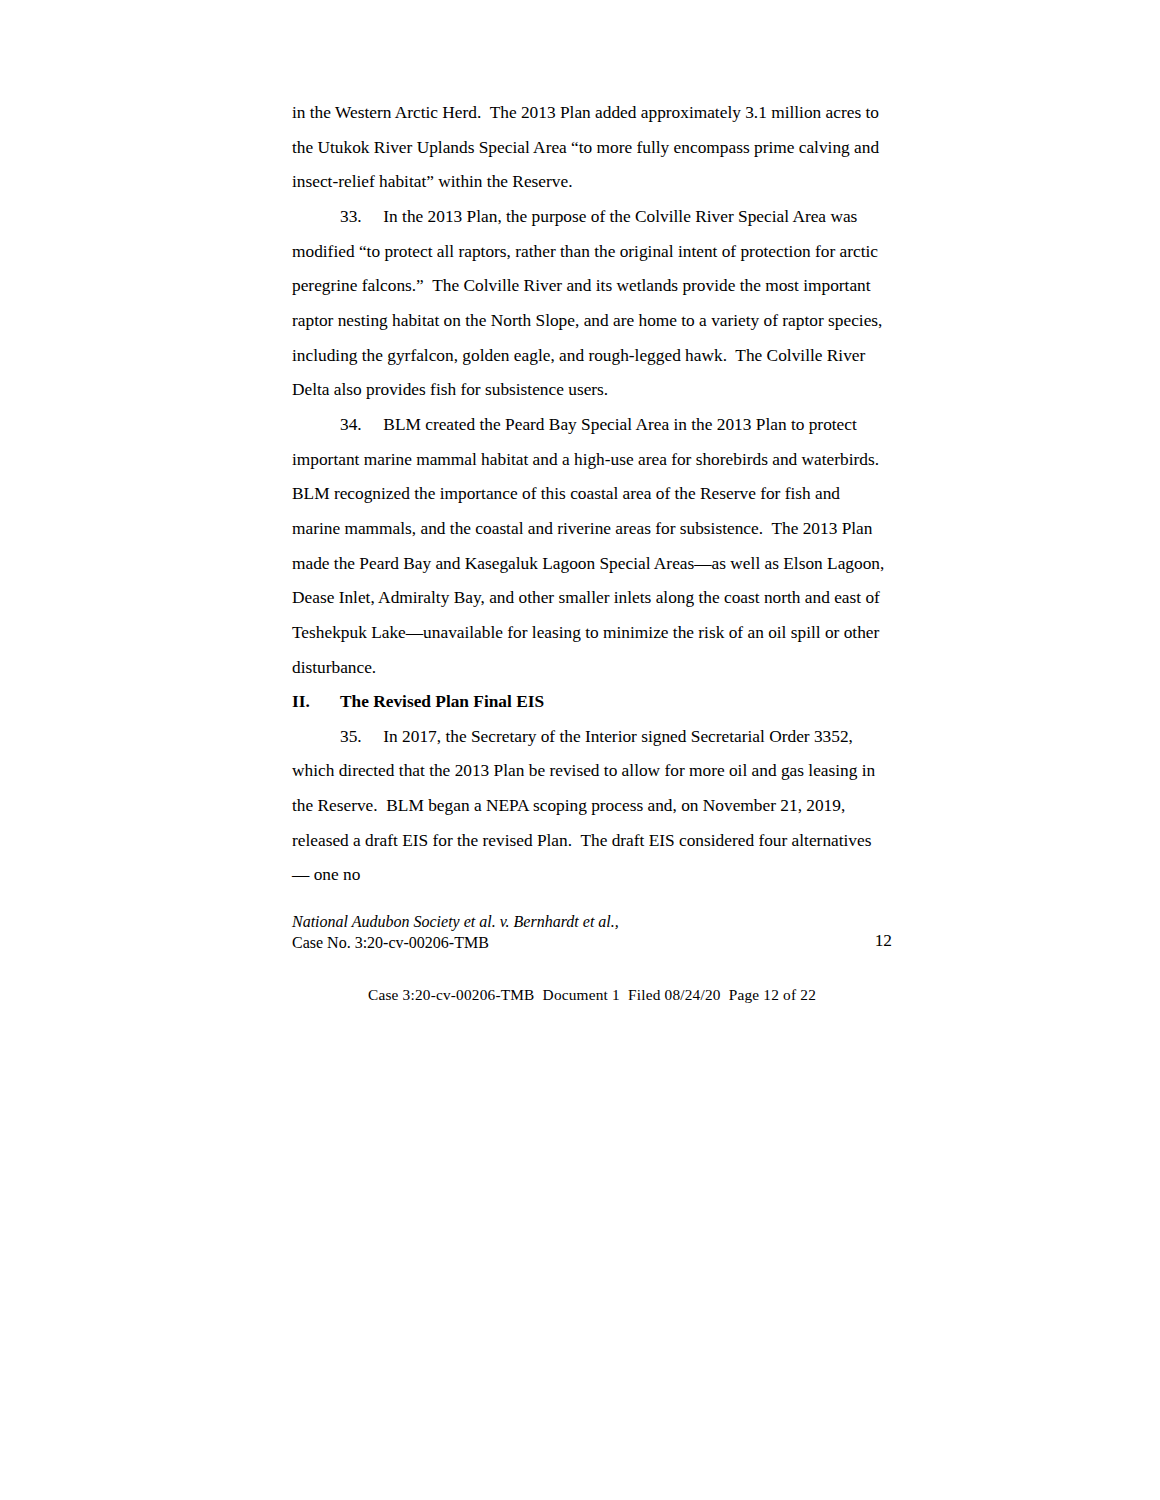in the Western Arctic Herd. The 2013 Plan added approximately 3.1 million acres to the Utukok River Uplands Special Area “to more fully encompass prime calving and insect-relief habitat” within the Reserve.
33. In the 2013 Plan, the purpose of the Colville River Special Area was modified “to protect all raptors, rather than the original intent of protection for arctic peregrine falcons.” The Colville River and its wetlands provide the most important raptor nesting habitat on the North Slope, and are home to a variety of raptor species, including the gyrfalcon, golden eagle, and rough-legged hawk. The Colville River Delta also provides fish for subsistence users.
34. BLM created the Peard Bay Special Area in the 2013 Plan to protect important marine mammal habitat and a high-use area for shorebirds and waterbirds. BLM recognized the importance of this coastal area of the Reserve for fish and marine mammals, and the coastal and riverine areas for subsistence. The 2013 Plan made the Peard Bay and Kasegaluk Lagoon Special Areas—as well as Elson Lagoon, Dease Inlet, Admiralty Bay, and other smaller inlets along the coast north and east of Teshekpuk Lake—unavailable for leasing to minimize the risk of an oil spill or other disturbance.
II. The Revised Plan Final EIS
35. In 2017, the Secretary of the Interior signed Secretarial Order 3352, which directed that the 2013 Plan be revised to allow for more oil and gas leasing in the Reserve. BLM began a NEPA scoping process and, on November 21, 2019, released a draft EIS for the revised Plan. The draft EIS considered four alternatives — one no
National Audubon Society et al. v. Bernhardt et al.,
Case No. 3:20-cv-00206-TMB 12
Case 3:20-cv-00206-TMB Document 1 Filed 08/24/20 Page 12 of 22